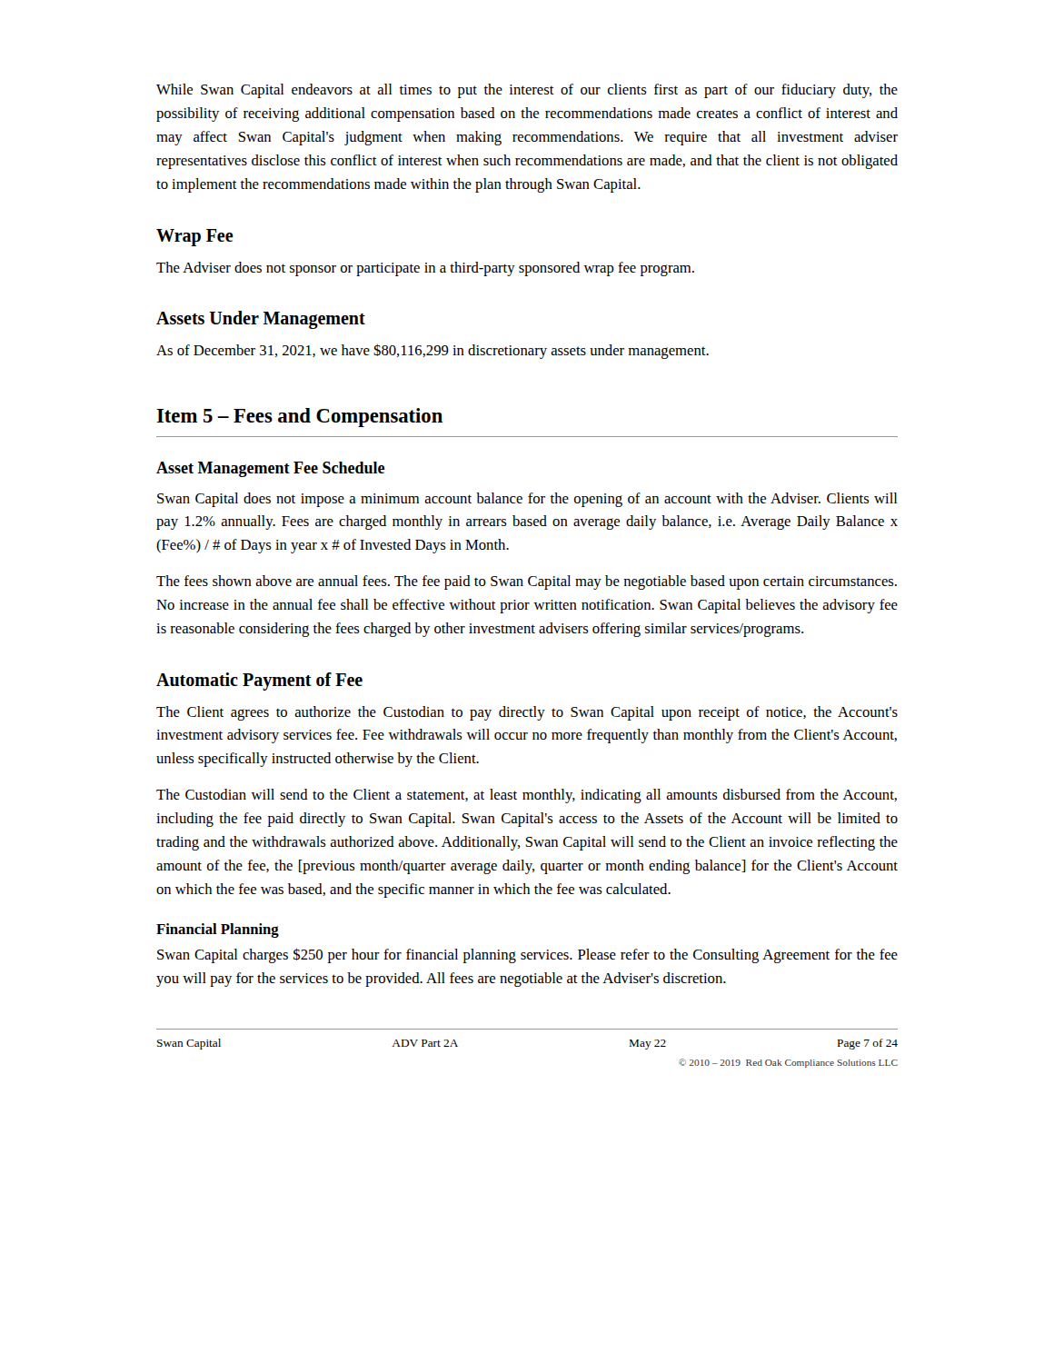While Swan Capital endeavors at all times to put the interest of our clients first as part of our fiduciary duty, the possibility of receiving additional compensation based on the recommendations made creates a conflict of interest and may affect Swan Capital's judgment when making recommendations. We require that all investment adviser representatives disclose this conflict of interest when such recommendations are made, and that the client is not obligated to implement the recommendations made within the plan through Swan Capital.
Wrap Fee
The Adviser does not sponsor or participate in a third-party sponsored wrap fee program.
Assets Under Management
As of December 31, 2021, we have $80,116,299 in discretionary assets under management.
Item 5 – Fees and Compensation
Asset Management Fee Schedule
Swan Capital does not impose a minimum account balance for the opening of an account with the Adviser. Clients will pay 1.2% annually. Fees are charged monthly in arrears based on average daily balance, i.e. Average Daily Balance x (Fee%) / # of Days in year x # of Invested Days in Month.
The fees shown above are annual fees. The fee paid to Swan Capital may be negotiable based upon certain circumstances. No increase in the annual fee shall be effective without prior written notification. Swan Capital believes the advisory fee is reasonable considering the fees charged by other investment advisers offering similar services/programs.
Automatic Payment of Fee
The Client agrees to authorize the Custodian to pay directly to Swan Capital upon receipt of notice, the Account's investment advisory services fee. Fee withdrawals will occur no more frequently than monthly from the Client's Account, unless specifically instructed otherwise by the Client.
The Custodian will send to the Client a statement, at least monthly, indicating all amounts disbursed from the Account, including the fee paid directly to Swan Capital. Swan Capital's access to the Assets of the Account will be limited to trading and the withdrawals authorized above. Additionally, Swan Capital will send to the Client an invoice reflecting the amount of the fee, the [previous month/quarter average daily, quarter or month ending balance] for the Client's Account on which the fee was based, and the specific manner in which the fee was calculated.
Financial Planning
Swan Capital charges $250 per hour for financial planning services. Please refer to the Consulting Agreement for the fee you will pay for the services to be provided. All fees are negotiable at the Adviser's discretion.
Swan Capital ADV Part 2A May 22 Page 7 of 24
© 2010 – 2019 Red Oak Compliance Solutions LLC